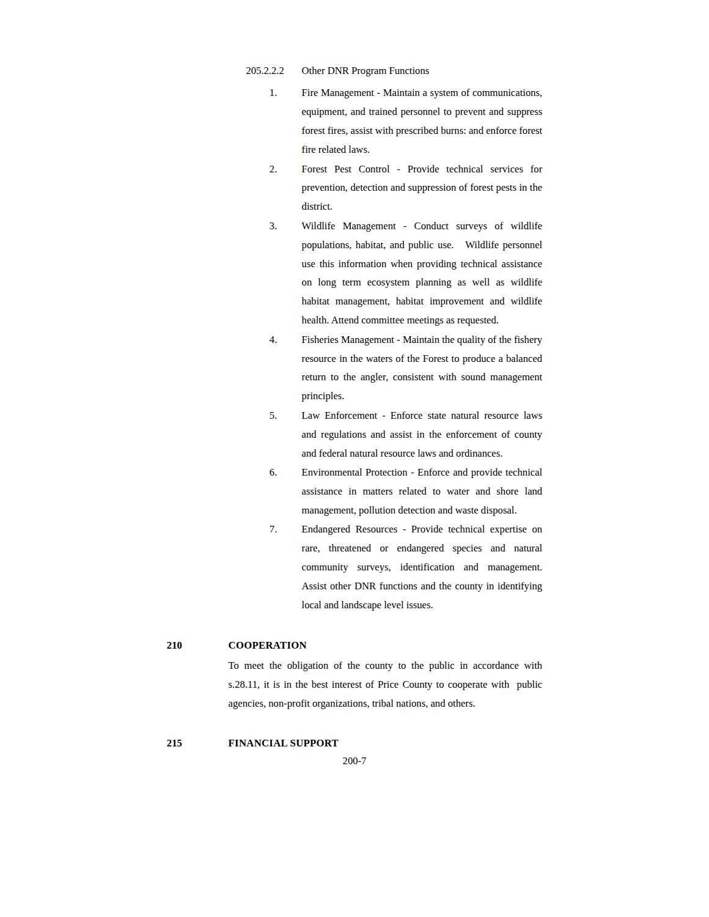205.2.2.2 Other DNR Program Functions
1. Fire Management - Maintain a system of communications, equipment, and trained personnel to prevent and suppress forest fires, assist with prescribed burns: and enforce forest fire related laws.
2. Forest Pest Control - Provide technical services for prevention, detection and suppression of forest pests in the district.
3. Wildlife Management - Conduct surveys of wildlife populations, habitat, and public use. Wildlife personnel use this information when providing technical assistance on long term ecosystem planning as well as wildlife habitat management, habitat improvement and wildlife health. Attend committee meetings as requested.
4. Fisheries Management - Maintain the quality of the fishery resource in the waters of the Forest to produce a balanced return to the angler, consistent with sound management principles.
5. Law Enforcement - Enforce state natural resource laws and regulations and assist in the enforcement of county and federal natural resource laws and ordinances.
6. Environmental Protection - Enforce and provide technical assistance in matters related to water and shore land management, pollution detection and waste disposal.
7. Endangered Resources - Provide technical expertise on rare, threatened or endangered species and natural community surveys, identification and management. Assist other DNR functions and the county in identifying local and landscape level issues.
210
COOPERATION
To meet the obligation of the county to the public in accordance with s.28.11, it is in the best interest of Price County to cooperate with public agencies, non-profit organizations, tribal nations, and others.
215
FINANCIAL SUPPORT
200-7